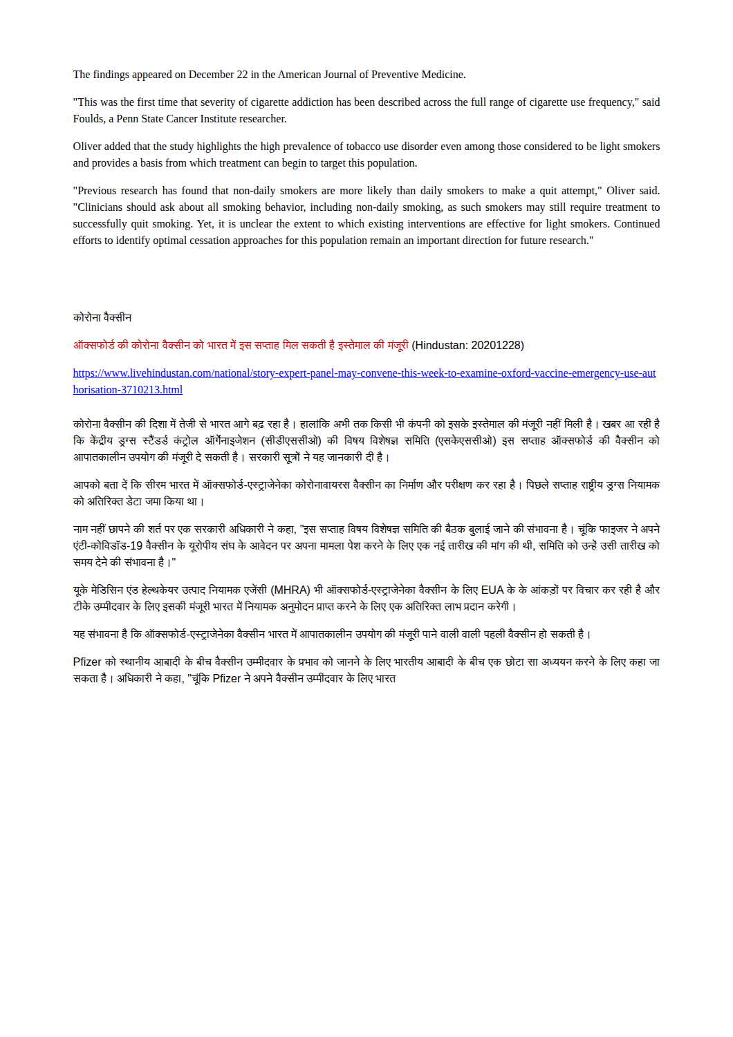The findings appeared on December 22 in the American Journal of Preventive Medicine.
"This was the first time that severity of cigarette addiction has been described across the full range of cigarette use frequency," said Foulds, a Penn State Cancer Institute researcher.
Oliver added that the study highlights the high prevalence of tobacco use disorder even among those considered to be light smokers and provides a basis from which treatment can begin to target this population.
"Previous research has found that non-daily smokers are more likely than daily smokers to make a quit attempt," Oliver said. "Clinicians should ask about all smoking behavior, including non-daily smoking, as such smokers may still require treatment to successfully quit smoking. Yet, it is unclear the extent to which existing interventions are effective for light smokers. Continued efforts to identify optimal cessation approaches for this population remain an important direction for future research."
कोरोना वैक्सीन
ऑक्सफोर्ड की कोरोना वैक्सीन को भारत में इस सप्ताह मिल सकती है इस्तेमाल की मंजूरी (Hindustan: 20201228)
https://www.livehindustan.com/national/story-expert-panel-may-convene-this-week-to-examine-oxford-vaccine-emergency-use-authorisation-3710213.html
कोरोना वैक्सीन की दिशा में तेजी से भारत आगे बढ़ रहा है। हालांकि अभी तक किसी भी कंपनी को इसके इस्तेमाल की मंजूरी नहीं मिली है। खबर आ रही है कि केंद्रीय ड्रग्स स्टैंडर्ड कंट्रोल ऑर्गेनाइजेशन (सीडीएससीओ) की विषय विशेषज्ञ समिति (एसकेएससीओ) इस सप्ताह ऑक्सफोर्ड की वैक्सीन को आपातकालीन उपयोग की मंजूरी दे सकती है। सरकारी सूत्रों ने यह जानकारी दी है।
आपको बता दें कि सीरम भारत में ऑक्सफोर्ड-एस्ट्राजेनेका कोरोनावायरस वैक्सीन का निर्माण और परीक्षण कर रहा है। पिछले सप्ताह राष्ट्रीय ड्रग्स नियामक को अतिरिक्त डेटा जमा किया था।
नाम नहीं छापने की शर्त पर एक सरकारी अधिकारी ने कहा, "इस सप्ताह विषय विशेषज्ञ समिति की बैठक बुलाई जाने की संभावना है। चूंकि फाइजर ने अपने एंटी-कोविडॉड-19 वैक्सीन के यूरोपीय संघ के आवेदन पर अपना मामला पेश करने के लिए एक नई तारीख की मांग की थी, समिति को उन्हें उसी तारीख को समय देने की संभावना है।"
यूके मेडिसिन एंड हेल्थकेयर उत्पाद नियामक एजेंसी (MHRA) भी ऑक्सफोर्ड-एस्ट्राजेनेका वैक्सीन के लिए EUA के के आंकड़ों पर विचार कर रही है और टीके उम्मीदवार के लिए इसकी मंजूरी भारत में नियामक अनुमोदन प्राप्त करने के लिए एक अतिरिक्त लाभ प्रदान करेगी।
यह संभावना है कि ऑक्सफोर्ड-एस्ट्राजेनेका वैक्सीन भारत में आपातकालीन उपयोग की मंजूरी पाने वाली वाली पहली वैक्सीन हो सकती है।
Pfizer को स्थानीय आबादी के बीच वैक्सीन उम्मीदवार के प्रभाव को जानने के लिए भारतीय आबादी के बीच एक छोटा सा अध्ययन करने के लिए कहा जा सकता है। अधिकारी ने कहा, "चूंकि Pfizer ने अपने वैक्सीन उम्मीदवार के लिए भारत